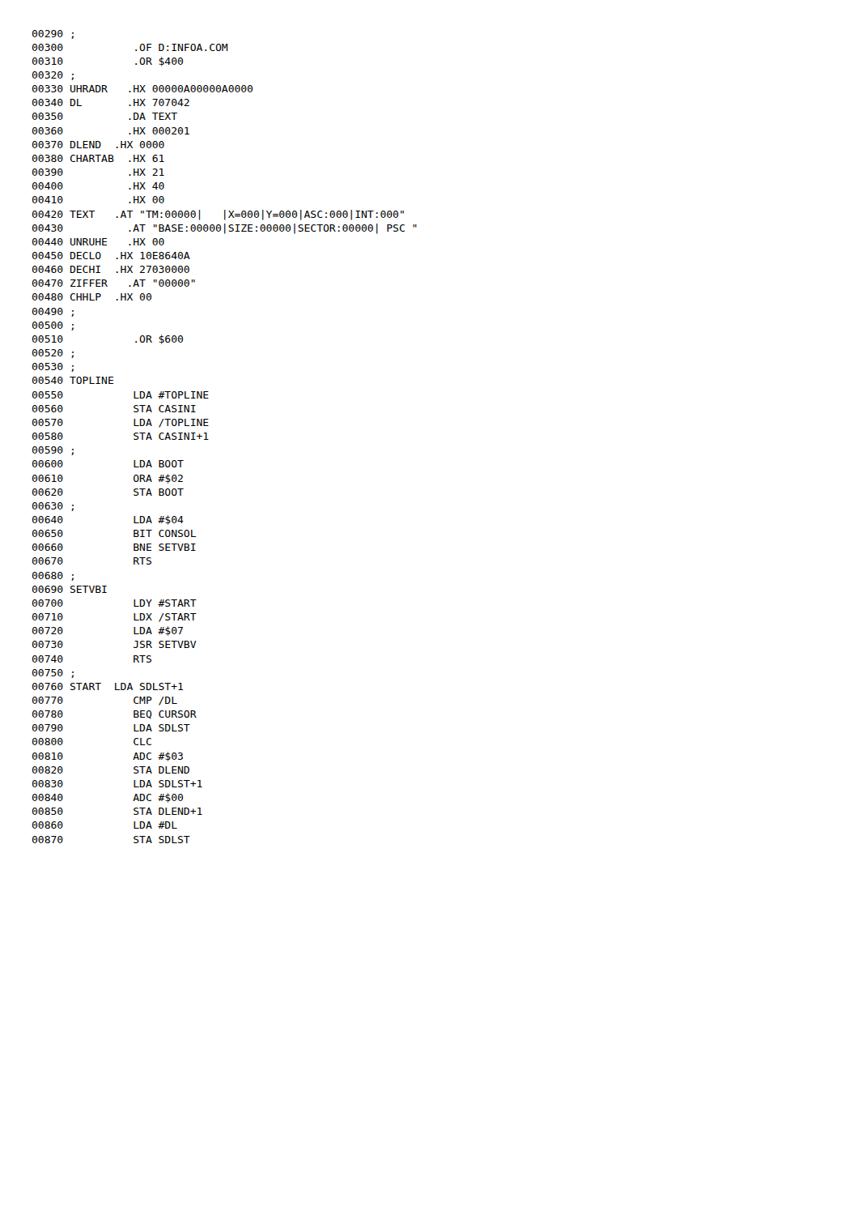00290 ;
00300           .OF D:INFOA.COM
00310           .OR $400
00320 ;
00330 UHRADR   .HX 00000A00000A0000
00340 DL       .HX 707042
00350          .DA TEXT
00360          .HX 000201
00370 DLEND  .HX 0000
00380 CHARTAB  .HX 61
00390          .HX 21
00400          .HX 40
00410          .HX 00
00420 TEXT   .AT "TM:00000|   |X=000|Y=000|ASC:000|INT:000"
00430          .AT "BASE:00000|SIZE:00000|SECTOR:00000| PSC "
00440 UNRUHE   .HX 00
00450 DECLO  .HX 10E8640A
00460 DECHI  .HX 27030000
00470 ZIFFER   .AT "00000"
00480 CHHLP  .HX 00
00490 ;
00500 ;
00510           .OR $600
00520 ;
00530 ;
00540 TOPLINE
00550           LDA #TOPLINE
00560           STA CASINI
00570           LDA /TOPLINE
00580           STA CASINI+1
00590 ;
00600           LDA BOOT
00610           ORA #$02
00620           STA BOOT
00630 ;
00640           LDA #$04
00650           BIT CONSOL
00660           BNE SETVBI
00670           RTS
00680 ;
00690 SETVBI
00700           LDY #START
00710           LDX /START
00720           LDA #$07
00730           JSR SETVBV
00740           RTS
00750 ;
00760 START  LDA SDLST+1
00770           CMP /DL
00780           BEQ CURSOR
00790           LDA SDLST
00800           CLC
00810           ADC #$03
00820           STA DLEND
00830           LDA SDLST+1
00840           ADC #$00
00850           STA DLEND+1
00860           LDA #DL
00870           STA SDLST